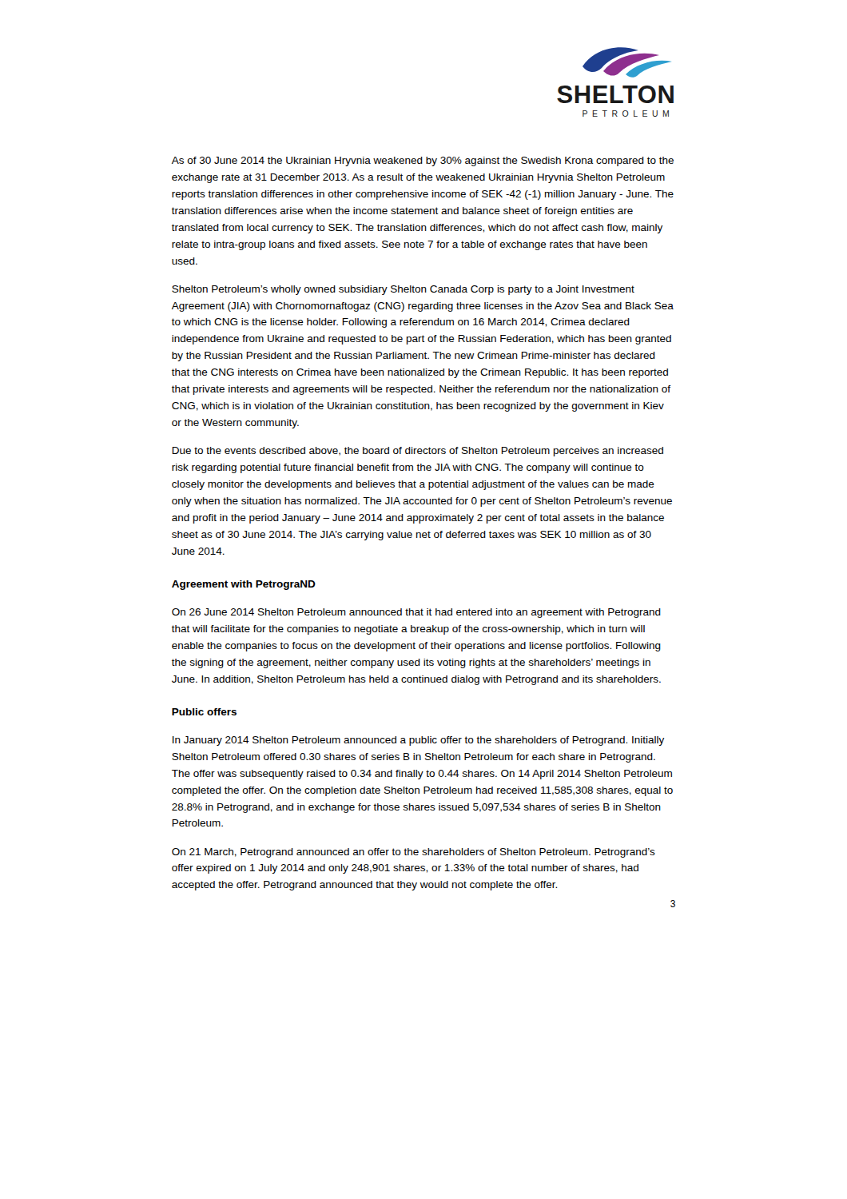SHELTON
PETROLEUM
As of 30 June 2014 the Ukrainian Hryvnia weakened by 30% against the Swedish Krona compared to the exchange rate at 31 December 2013. As a result of the weakened Ukrainian Hryvnia Shelton Petroleum reports translation differences in other comprehensive income of SEK -42 (-1) million January - June. The translation differences arise when the income statement and balance sheet of foreign entities are translated from local currency to SEK. The translation differences, which do not affect cash flow, mainly relate to intra-group loans and fixed assets. See note 7 for a table of exchange rates that have been used.
Shelton Petroleum’s wholly owned subsidiary Shelton Canada Corp is party to a Joint Investment Agreement (JIA) with Chornomornaftogaz (CNG) regarding three licenses in the Azov Sea and Black Sea to which CNG is the license holder. Following a referendum on 16 March 2014, Crimea declared independence from Ukraine and requested to be part of the Russian Federation, which has been granted by the Russian President and the Russian Parliament. The new Crimean Prime-minister has declared that the CNG interests on Crimea have been nationalized by the Crimean Republic. It has been reported that private interests and agreements will be respected. Neither the referendum nor the nationalization of CNG, which is in violation of the Ukrainian constitution, has been recognized by the government in Kiev or the Western community.
Due to the events described above, the board of directors of Shelton Petroleum perceives an increased risk regarding potential future financial benefit from the JIA with CNG. The company will continue to closely monitor the developments and believes that a potential adjustment of the values can be made only when the situation has normalized. The JIA accounted for 0 per cent of Shelton Petroleum’s revenue and profit in the period January – June 2014 and approximately 2 per cent of total assets in the balance sheet as of 30 June 2014. The JIA’s carrying value net of deferred taxes was SEK 10 million as of 30 June 2014.
Agreement with PetrograND
On 26 June 2014 Shelton Petroleum announced that it had entered into an agreement with Petrogrand that will facilitate for the companies to negotiate a breakup of the cross-ownership, which in turn will enable the companies to focus on the development of their operations and license portfolios. Following the signing of the agreement, neither company used its voting rights at the shareholders’ meetings in June. In addition, Shelton Petroleum has held a continued dialog with Petrogrand and its shareholders.
Public offers
In January 2014 Shelton Petroleum announced a public offer to the shareholders of Petrogrand. Initially Shelton Petroleum offered 0.30 shares of series B in Shelton Petroleum for each share in Petrogrand. The offer was subsequently raised to 0.34 and finally to 0.44 shares. On 14 April 2014 Shelton Petroleum completed the offer. On the completion date Shelton Petroleum had received 11,585,308 shares, equal to 28.8% in Petrogrand, and in exchange for those shares issued 5,097,534 shares of series B in Shelton Petroleum.
On 21 March, Petrogrand announced an offer to the shareholders of Shelton Petroleum. Petrogrand’s offer expired on 1 July 2014 and only 248,901 shares, or 1.33% of the total number of shares, had accepted the offer. Petrogrand announced that they would not complete the offer.
3